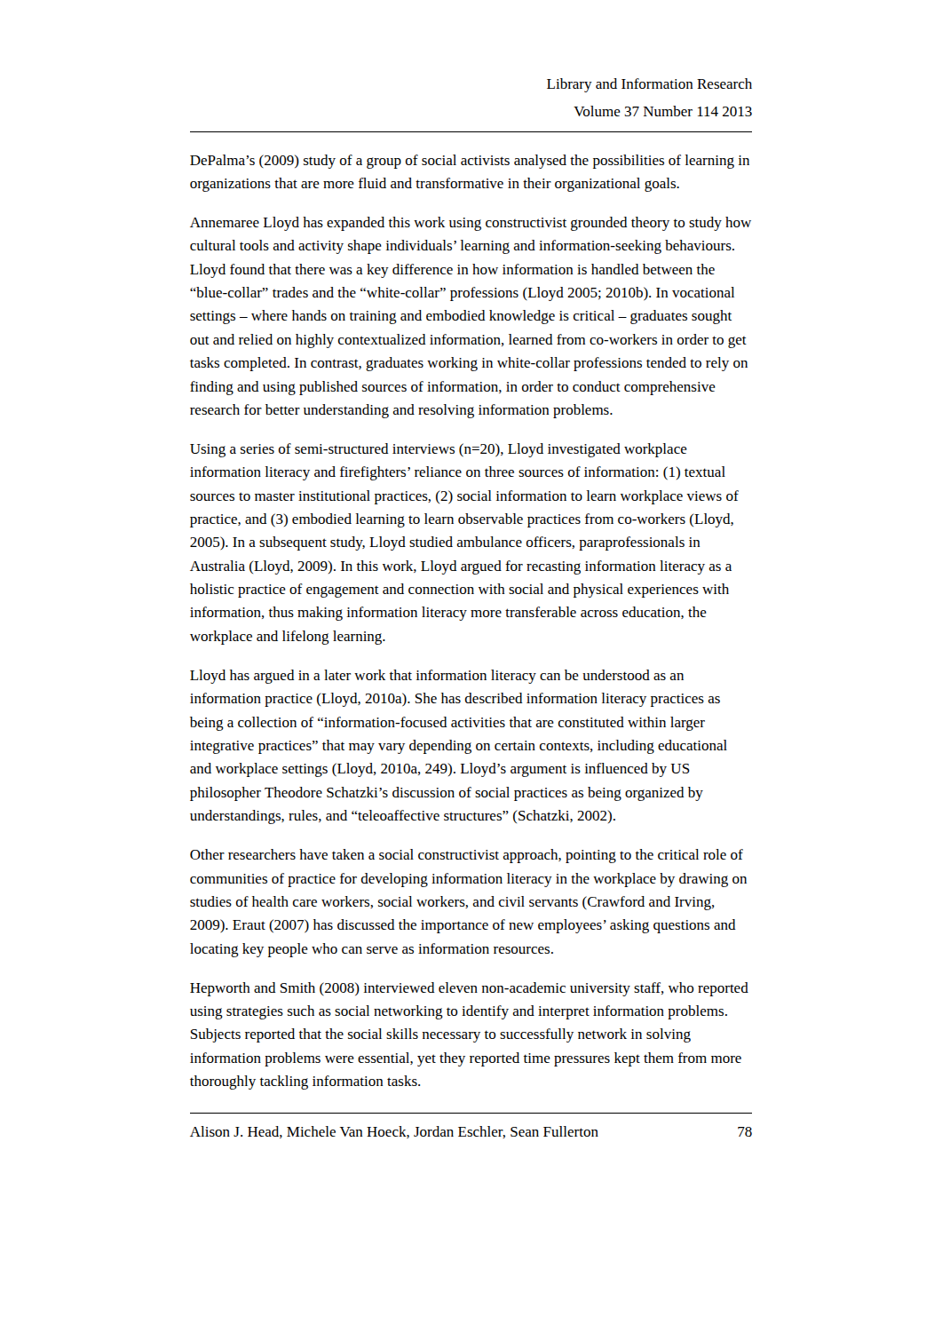Library and Information Research Volume 37 Number 114 2013
DePalma’s (2009) study of a group of social activists analysed the possibilities of learning in organizations that are more fluid and transformative in their organizational goals.
Annemaree Lloyd has expanded this work using constructivist grounded theory to study how cultural tools and activity shape individuals’ learning and information-seeking behaviours. Lloyd found that there was a key difference in how information is handled between the “blue-collar” trades and the “white-collar” professions (Lloyd 2005; 2010b). In vocational settings – where hands on training and embodied knowledge is critical – graduates sought out and relied on highly contextualized information, learned from co-workers in order to get tasks completed. In contrast, graduates working in white-collar professions tended to rely on finding and using published sources of information, in order to conduct comprehensive research for better understanding and resolving information problems.
Using a series of semi-structured interviews (n=20), Lloyd investigated workplace information literacy and firefighters’ reliance on three sources of information: (1) textual sources to master institutional practices, (2) social information to learn workplace views of practice, and (3) embodied learning to learn observable practices from co-workers (Lloyd, 2005). In a subsequent study, Lloyd studied ambulance officers, paraprofessionals in Australia (Lloyd, 2009). In this work, Lloyd argued for recasting information literacy as a holistic practice of engagement and connection with social and physical experiences with information, thus making information literacy more transferable across education, the workplace and lifelong learning.
Lloyd has argued in a later work that information literacy can be understood as an information practice (Lloyd, 2010a). She has described information literacy practices as being a collection of “information-focused activities that are constituted within larger integrative practices” that may vary depending on certain contexts, including educational and workplace settings (Lloyd, 2010a, 249). Lloyd’s argument is influenced by US philosopher Theodore Schatzki’s discussion of social practices as being organized by understandings, rules, and “teleoaffective structures” (Schatzki, 2002).
Other researchers have taken a social constructivist approach, pointing to the critical role of communities of practice for developing information literacy in the workplace by drawing on studies of health care workers, social workers, and civil servants (Crawford and Irving, 2009). Eraut (2007) has discussed the importance of new employees’ asking questions and locating key people who can serve as information resources.
Hepworth and Smith (2008) interviewed eleven non-academic university staff, who reported using strategies such as social networking to identify and interpret information problems. Subjects reported that the social skills necessary to successfully network in solving information problems were essential, yet they reported time pressures kept them from more thoroughly tackling information tasks.
Alison J. Head, Michele Van Hoeck, Jordan Eschler, Sean Fullerton 78